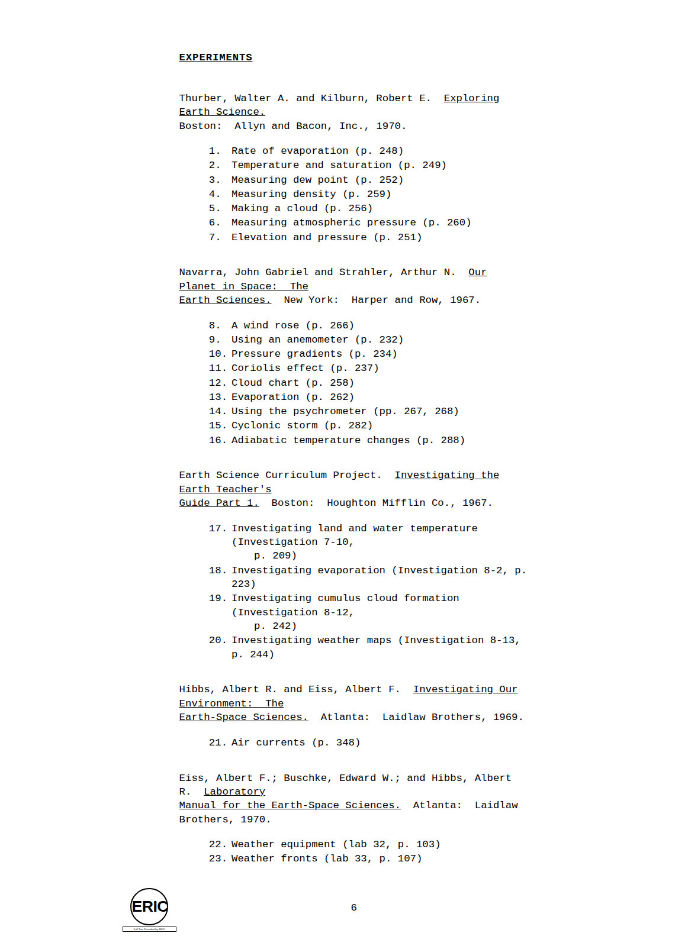EXPERIMENTS
Thurber, Walter A. and Kilburn, Robert E. Exploring Earth Science. Boston: Allyn and Bacon, Inc., 1970.
1. Rate of evaporation (p. 248)
2. Temperature and saturation (p. 249)
3. Measuring dew point (p. 252)
4. Measuring density (p. 259)
5. Making a cloud (p. 256)
6. Measuring atmospheric pressure (p. 260)
7. Elevation and pressure (p. 251)
Navarra, John Gabriel and Strahler, Arthur N. Our Planet in Space: The Earth Sciences. New York: Harper and Row, 1967.
8. A wind rose (p. 266)
9. Using an anemometer (p. 232)
10. Pressure gradients (p. 234)
11. Coriolis effect (p. 237)
12. Cloud chart (p. 258)
13. Evaporation (p. 262)
14. Using the psychrometer (pp. 267, 268)
15. Cyclonic storm (p. 282)
16. Adiabatic temperature changes (p. 288)
Earth Science Curriculum Project. Investigating the Earth Teacher's Guide Part 1. Boston: Houghton Mifflin Co., 1967.
17. Investigating land and water temperature (Investigation 7-10,p. 209)
18. Investigating evaporation (Investigation 8-2, p. 223)
19. Investigating cumulus cloud formation (Investigation 8-12,p. 242)
20. Investigating weather maps (Investigation 8-13, p. 244)
Hibbs, Albert R. and Eiss, Albert F. Investigating Our Environment: The Earth-Space Sciences. Atlanta: Laidlaw Brothers, 1969.
21. Air currents (p. 348)
Eiss, Albert F.; Buschke, Edward W.; and Hibbs, Albert R. Laboratory Manual for the Earth-Space Sciences. Atlanta: Laidlaw Brothers, 1970.
22. Weather equipment (lab 32, p. 103)
23. Weather fronts (lab 33, p. 107)
6
ERIC
Full Text Provided by ERIC